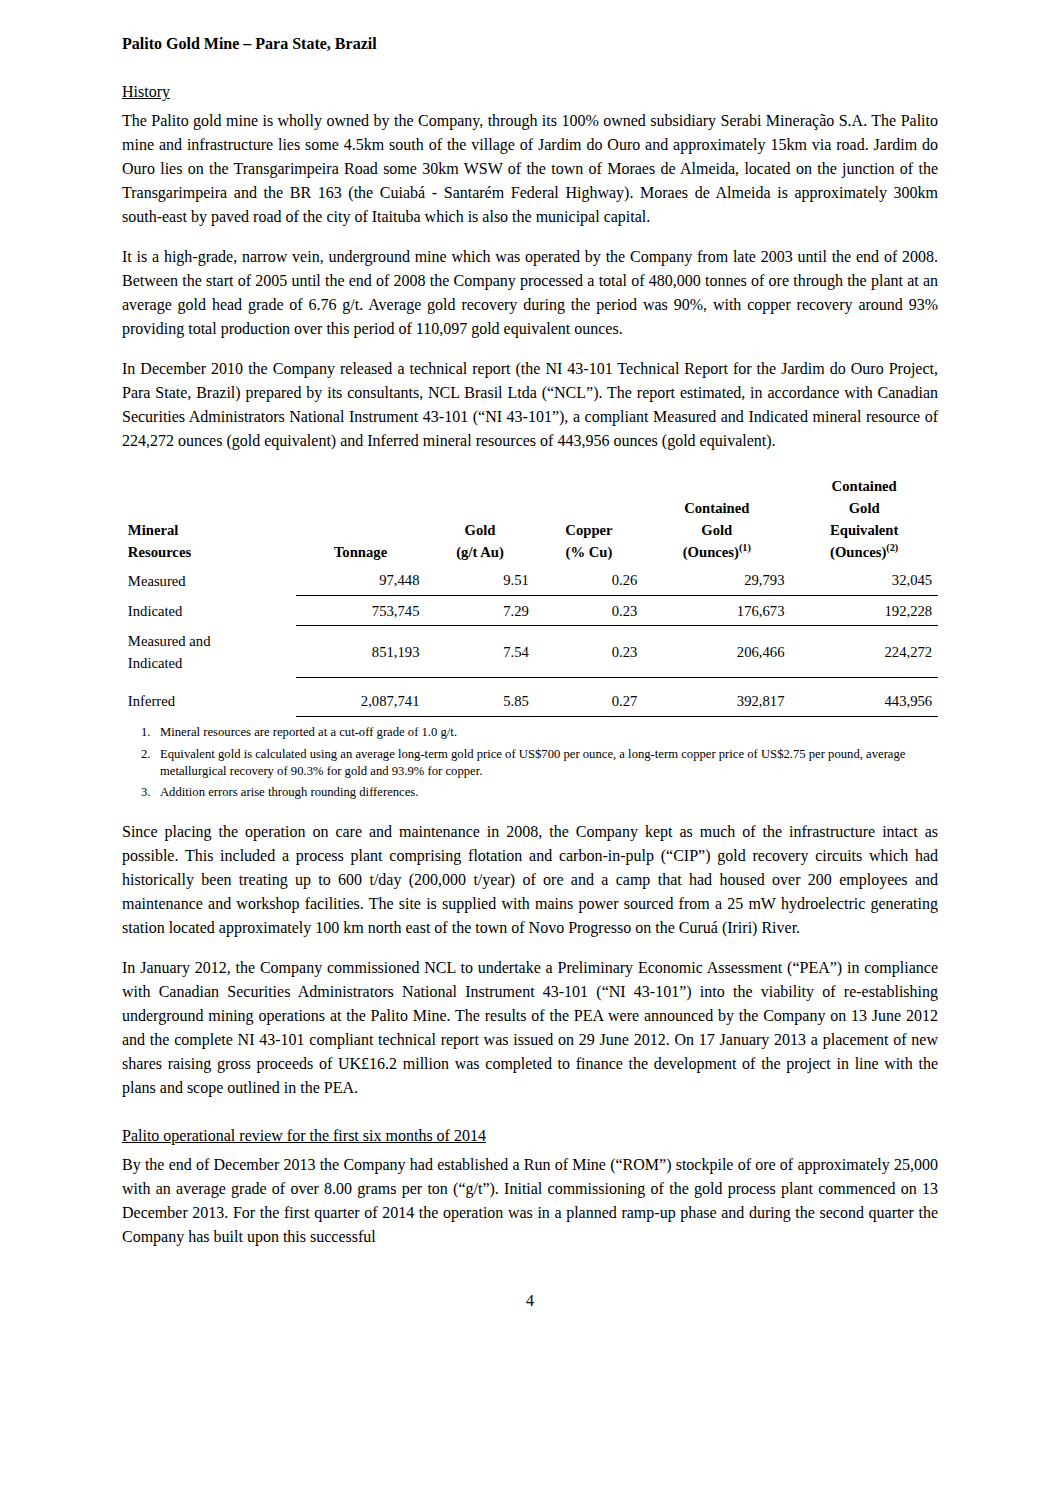Palito Gold Mine – Para State, Brazil
History
The Palito gold mine is wholly owned by the Company, through its 100% owned subsidiary Serabi Mineração S.A. The Palito mine and infrastructure lies some 4.5km south of the village of Jardim do Ouro and approximately 15km via road. Jardim do Ouro lies on the Transgarimpeira Road some 30km WSW of the town of Moraes de Almeida, located on the junction of the Transgarimpeira and the BR 163 (the Cuiabá - Santarém Federal Highway). Moraes de Almeida is approximately 300km south-east by paved road of the city of Itaituba which is also the municipal capital.
It is a high-grade, narrow vein, underground mine which was operated by the Company from late 2003 until the end of 2008. Between the start of 2005 until the end of 2008 the Company processed a total of 480,000 tonnes of ore through the plant at an average gold head grade of 6.76 g/t. Average gold recovery during the period was 90%, with copper recovery around 93% providing total production over this period of 110,097 gold equivalent ounces.
In December 2010 the Company released a technical report (the NI 43-101 Technical Report for the Jardim do Ouro Project, Para State, Brazil) prepared by its consultants, NCL Brasil Ltda (“NCL”). The report estimated, in accordance with Canadian Securities Administrators National Instrument 43-101 (“NI 43-101”), a compliant Measured and Indicated mineral resource of 224,272 ounces (gold equivalent) and Inferred mineral resources of 443,956 ounces (gold equivalent).
| Mineral Resources | Tonnage | Gold (g/t Au) | Copper (% Cu) | Contained Gold (Ounces) (1) | Contained Gold Equivalent (Ounces) (2) |
| --- | --- | --- | --- | --- | --- |
| Measured | 97,448 | 9.51 | 0.26 | 29,793 | 32,045 |
| Indicated | 753,745 | 7.29 | 0.23 | 176,673 | 192,228 |
| Measured and Indicated | 851,193 | 7.54 | 0.23 | 206,466 | 224,272 |
| Inferred | 2,087,741 | 5.85 | 0.27 | 392,817 | 443,956 |
Mineral resources are reported at a cut-off grade of 1.0 g/t.
Equivalent gold is calculated using an average long-term gold price of US$700 per ounce, a long-term copper price of US$2.75 per pound, average metallurgical recovery of 90.3% for gold and 93.9% for copper.
Addition errors arise through rounding differences.
Since placing the operation on care and maintenance in 2008, the Company kept as much of the infrastructure intact as possible. This included a process plant comprising flotation and carbon-in-pulp (“CIP”) gold recovery circuits which had historically been treating up to 600 t/day (200,000 t/year) of ore and a camp that had housed over 200 employees and maintenance and workshop facilities. The site is supplied with mains power sourced from a 25 mW hydroelectric generating station located approximately 100 km north east of the town of Novo Progresso on the Curuá (Iriri) River.
In January 2012, the Company commissioned NCL to undertake a Preliminary Economic Assessment (“PEA”) in compliance with Canadian Securities Administrators National Instrument 43-101 (“NI 43-101”) into the viability of re-establishing underground mining operations at the Palito Mine. The results of the PEA were announced by the Company on 13 June 2012 and the complete NI 43-101 compliant technical report was issued on 29 June 2012. On 17 January 2013 a placement of new shares raising gross proceeds of UK£16.2 million was completed to finance the development of the project in line with the plans and scope outlined in the PEA.
Palito operational review for the first six months of 2014
By the end of December 2013 the Company had established a Run of Mine (“ROM”) stockpile of ore of approximately 25,000 with an average grade of over 8.00 grams per ton (“g/t”). Initial commissioning of the gold process plant commenced on 13 December 2013. For the first quarter of 2014 the operation was in a planned ramp-up phase and during the second quarter the Company has built upon this successful
4